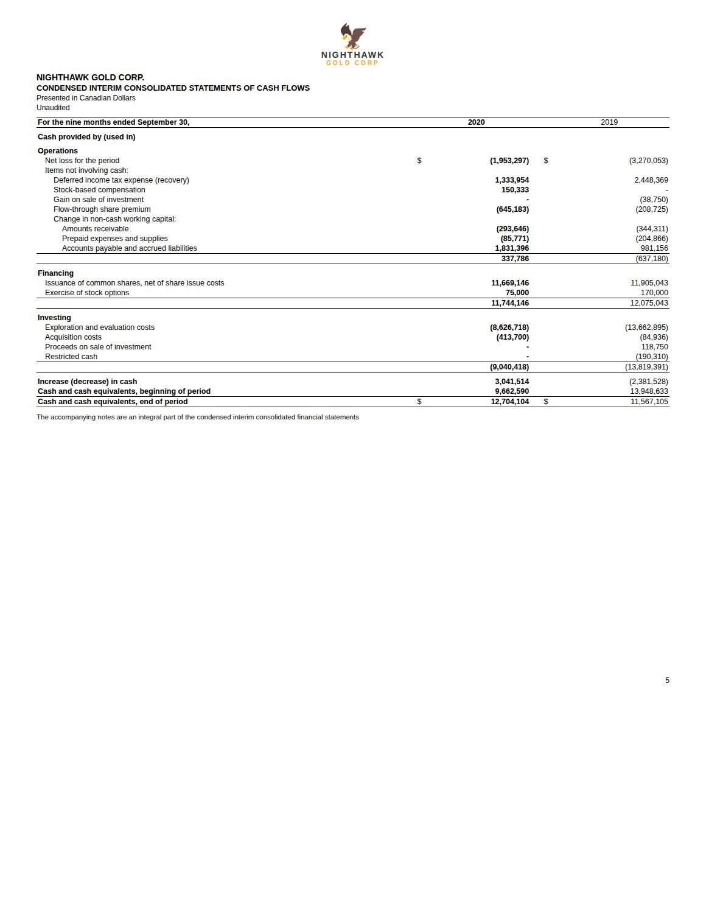🦅
NIGHTHAWK
GOLD CORP
NIGHTHAWK GOLD CORP.
CONDENSED INTERIM CONSOLIDATED STATEMENTS OF CASH FLOWS
Presented in Canadian Dollars
Unaudited
| For the nine months ended September 30, | | 2020 | | 2019 |
| Cash provided by (used in) | | | | |
| Operations | | | | |
| Net loss for the period | $ | (1,953,297) | $ | (3,270,053) |
| Items not involving cash: | | | | |
| Deferred income tax expense (recovery) | | 1,333,954 | | 2,448,369 |
| Stock-based compensation | | 150,333 | | - |
| Gain on sale of investment | | - | | (38,750) |
| Flow-through share premium | | (645,183) | | (208,725) |
| Change in non-cash working capital: | | | | |
| Amounts receivable | | (293,646) | | (344,311) |
| Prepaid expenses and supplies | | (85,771) | | (204,866) |
| Accounts payable and accrued liabilities | | 1,831,396 | | 981,156 |
| | | 337,786 | | (637,180) |
| Financing | | | | |
| Issuance of common shares, net of share issue costs | | 11,669,146 | | 11,905,043 |
| Exercise of stock options | | 75,000 | | 170,000 |
| | | 11,744,146 | | 12,075,043 |
| Investing | | | | |
| Exploration and evaluation costs | | (8,626,718) | | (13,662,895) |
| Acquisition costs | | (413,700) | | (84,936) |
| Proceeds on sale of investment | | - | | 118,750 |
| Restricted cash | | - | | (190,310) |
| | | (9,040,418) | | (13,819,391) |
| Increase (decrease) in cash | | 3,041,514 | | (2,381,528) |
| Cash and cash equivalents, beginning of period | | 9,662,590 | | 13,948,633 |
| Cash and cash equivalents, end of period | $ | 12,704,104 | $ | 11,567,105 |
The accompanying notes are an integral part of the condensed interim consolidated financial statements
5